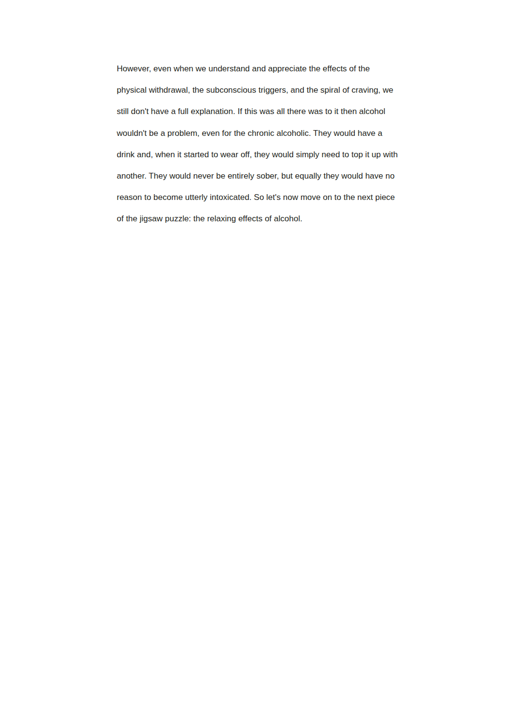However, even when we understand and appreciate the effects of the physical withdrawal, the subconscious triggers, and the spiral of craving, we still don't have a full explanation. If this was all there was to it then alcohol wouldn't be a problem, even for the chronic alcoholic. They would have a drink and, when it started to wear off, they would simply need to top it up with another. They would never be entirely sober, but equally they would have no reason to become utterly intoxicated. So let's now move on to the next piece of the jigsaw puzzle: the relaxing effects of alcohol.